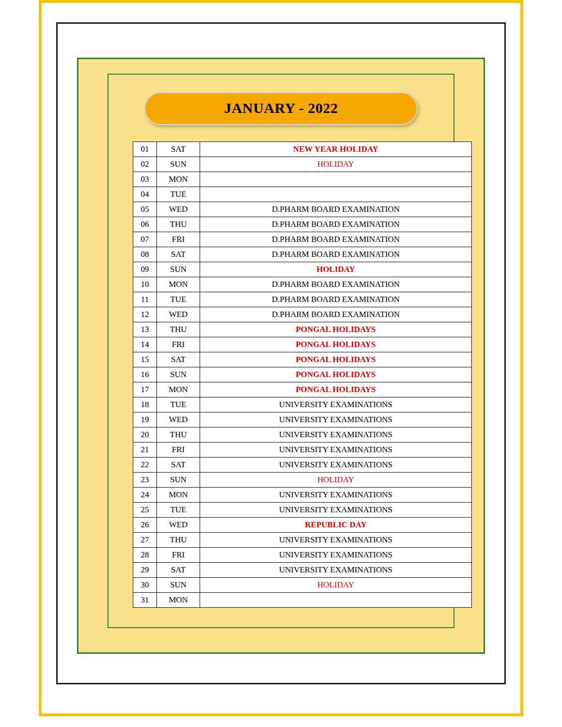JANUARY - 2022
| 01 | SAT | NEW YEAR HOLIDAY |
| 02 | SUN | HOLIDAY |
| 03 | MON | |
| 04 | TUE | |
| 05 | WED | D.PHARM BOARD EXAMINATION |
| 06 | THU | D.PHARM BOARD EXAMINATION |
| 07 | FRI | D.PHARM BOARD EXAMINATION |
| 08 | SAT | D.PHARM BOARD EXAMINATION |
| 09 | SUN | HOLIDAY |
| 10 | MON | D.PHARM BOARD EXAMINATION |
| 11 | TUE | D.PHARM BOARD EXAMINATION |
| 12 | WED | D.PHARM BOARD EXAMINATION |
| 13 | THU | PONGAL HOLIDAYS |
| 14 | FRI | PONGAL HOLIDAYS |
| 15 | SAT | PONGAL HOLIDAYS |
| 16 | SUN | PONGAL HOLIDAYS |
| 17 | MON | PONGAL HOLIDAYS |
| 18 | TUE | UNIVERSITY EXAMINATIONS |
| 19 | WED | UNIVERSITY EXAMINATIONS |
| 20 | THU | UNIVERSITY EXAMINATIONS |
| 21 | FRI | UNIVERSITY EXAMINATIONS |
| 22 | SAT | UNIVERSITY EXAMINATIONS |
| 23 | SUN | HOLIDAY |
| 24 | MON | UNIVERSITY EXAMINATIONS |
| 25 | TUE | UNIVERSITY EXAMINATIONS |
| 26 | WED | REPUBLIC DAY |
| 27 | THU | UNIVERSITY EXAMINATIONS |
| 28 | FRI | UNIVERSITY EXAMINATIONS |
| 29 | SAT | UNIVERSITY EXAMINATIONS |
| 30 | SUN | HOLIDAY |
| 31 | MON | |